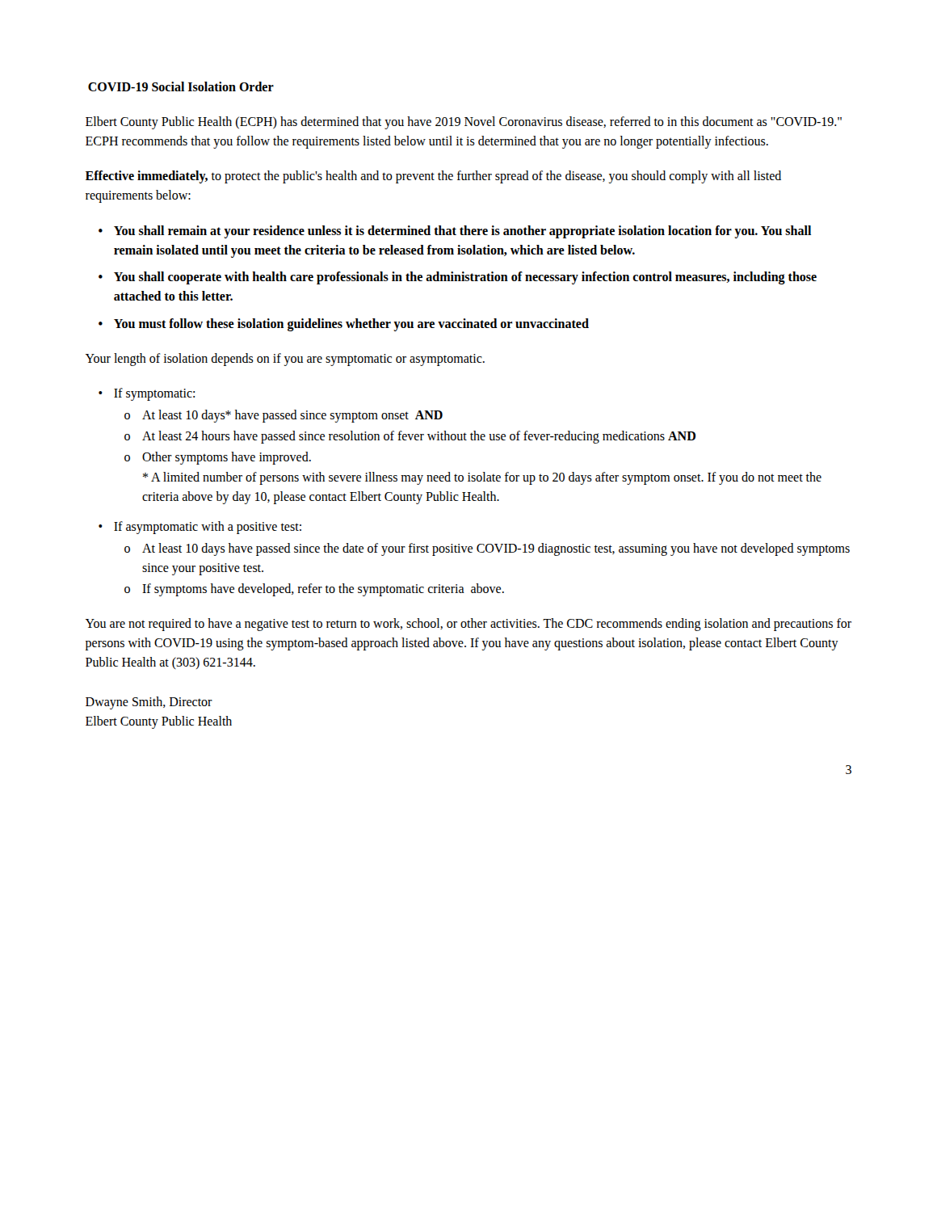COVID-19 Social Isolation Order
Elbert County Public Health (ECPH) has determined that you have 2019 Novel Coronavirus disease, referred to in this document as "COVID-19." ECPH recommends that you follow the requirements listed below until it is determined that you are no longer potentially infectious.
Effective immediately, to protect the public's health and to prevent the further spread of the disease, you should comply with all listed requirements below:
You shall remain at your residence unless it is determined that there is another appropriate isolation location for you. You shall remain isolated until you meet the criteria to be released from isolation, which are listed below.
You shall cooperate with health care professionals in the administration of necessary infection control measures, including those attached to this letter.
You must follow these isolation guidelines whether you are vaccinated or unvaccinated
Your length of isolation depends on if you are symptomatic or asymptomatic.
If symptomatic:
At least 10 days* have passed since symptom onset AND
At least 24 hours have passed since resolution of fever without the use of fever-reducing medications AND
Other symptoms have improved. * A limited number of persons with severe illness may need to isolate for up to 20 days after symptom onset. If you do not meet the criteria above by day 10, please contact Elbert County Public Health.
If asymptomatic with a positive test:
At least 10 days have passed since the date of your first positive COVID-19 diagnostic test, assuming you have not developed symptoms since your positive test.
If symptoms have developed, refer to the symptomatic criteria above.
You are not required to have a negative test to return to work, school, or other activities. The CDC recommends ending isolation and precautions for persons with COVID-19 using the symptom-based approach listed above. If you have any questions about isolation, please contact Elbert County Public Health at (303) 621-3144.
Dwayne Smith, Director
Elbert County Public Health
3